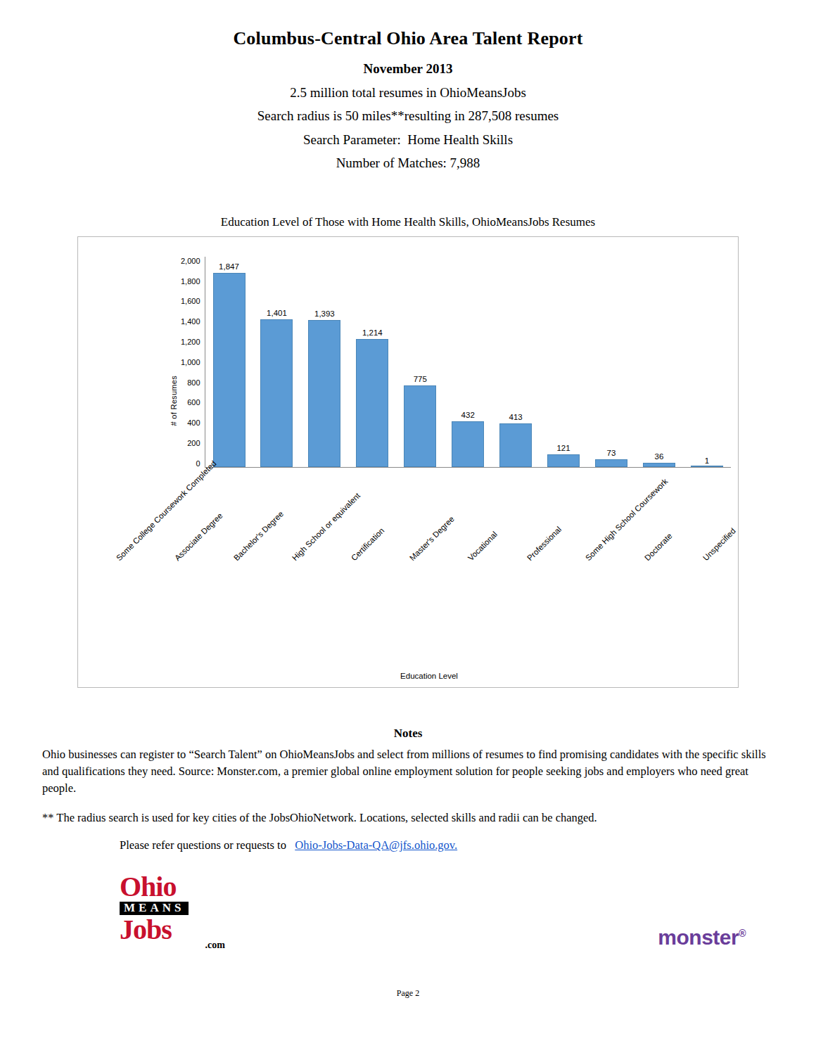Columbus-Central Ohio Area Talent Report
November 2013
2.5 million total resumes in OhioMeansJobs
Search radius is 50 miles**resulting in 287,508 resumes
Search Parameter: Home Health Skills
Number of Matches: 7,988
Education Level of Those with Home Health Skills, OhioMeansJobs Resumes
# of Resumes
2,000
1,800
1,600
1,400
1,200
1,000
800
600
400
200
0
1,847
1,401
1,393
1,214
775
432
413
121
73
36
1
Some College Coursework Completed
Associate Degree
Bachelor's Degree
High School or equivalent
Certification
Master's Degree
Vocational
Professional
Some High School Coursework
Doctorate
Unspecified
Education Level
Notes
Ohio businesses can register to “Search Talent” on OhioMeansJobs and select from millions of resumes to find promising candidates with the specific skills and qualifications they need. Source: Monster.com, a premier global online employment solution for people seeking jobs and employers who need great people.
** The radius search is used for key cities of the JobsOhioNetwork. Locations, selected skills and radii can be changed.
Please refer questions or requests to Ohio-Jobs-Data-QA@jfs.ohio.gov.
Ohio
MEANS
Jobs
.com
monster®
Page 2